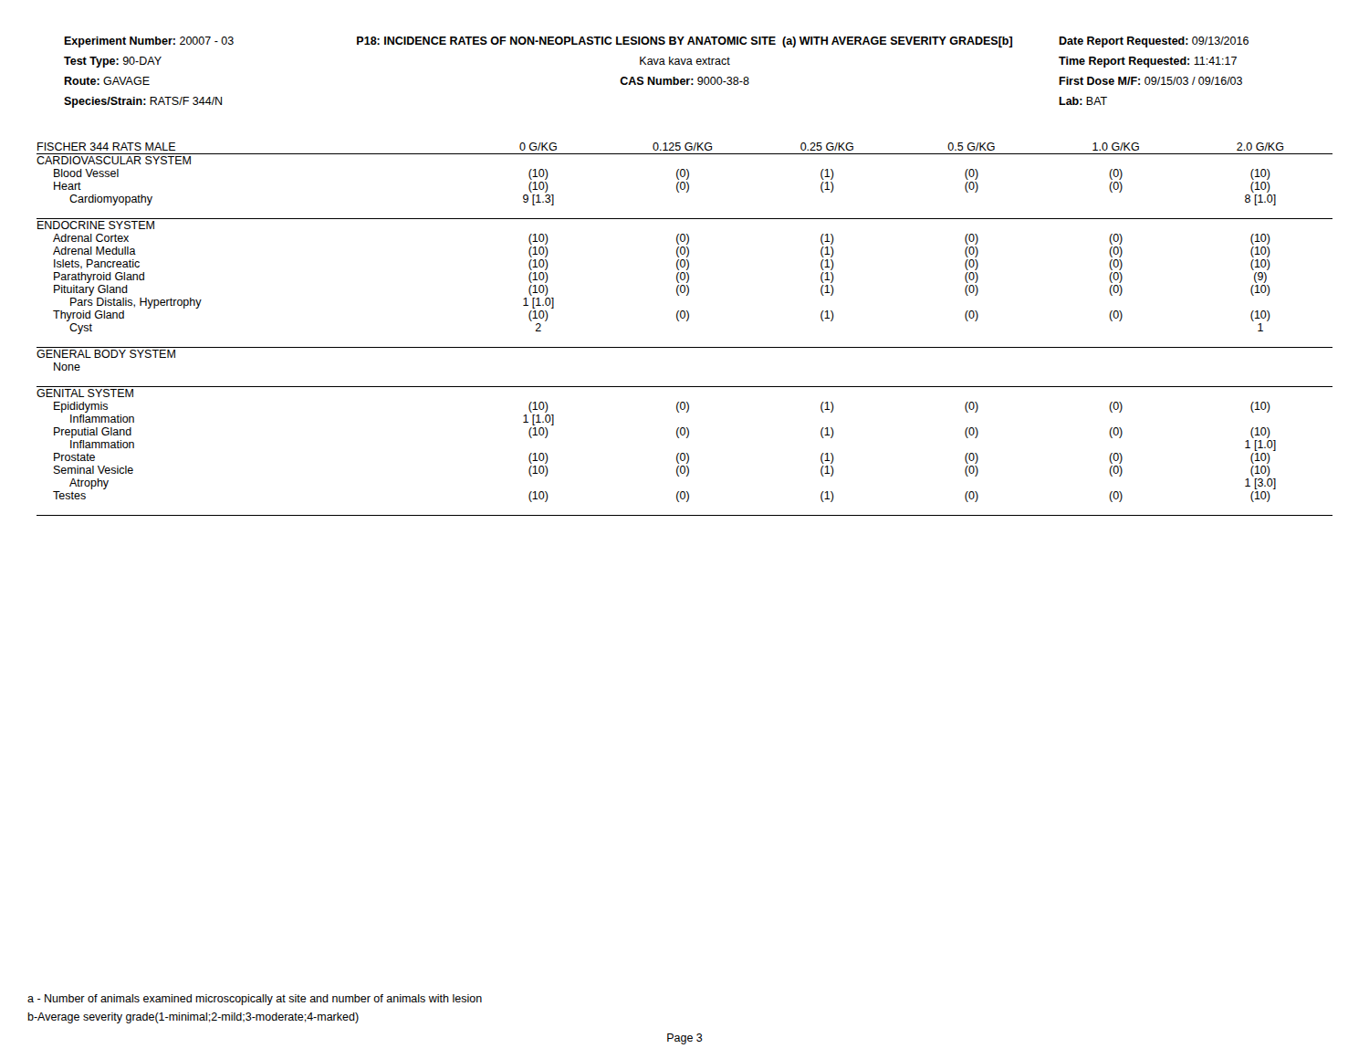Experiment Number: 20007 - 03
Test Type: 90-DAY
Route: GAVAGE
Species/Strain: RATS/F 344/N
P18: INCIDENCE RATES OF NON-NEOPLASTIC LESIONS BY ANATOMIC SITE (a) WITH AVERAGE SEVERITY GRADES[b]
Kava kava extract
CAS Number: 9000-38-8
Date Report Requested: 09/13/2016
Time Report Requested: 11:41:17
First Dose M/F: 09/15/03 / 09/16/03
Lab: BAT
| FISCHER 344 RATS MALE | 0 G/KG | 0.125 G/KG | 0.25 G/KG | 0.5 G/KG | 1.0 G/KG | 2.0 G/KG |
| CARDIOVASCULAR SYSTEM | | | | | | |
| Blood Vessel | (10) | (0) | (1) | (0) | (0) | (10) |
| Heart | (10) | (0) | (1) | (0) | (0) | (10) |
| Cardiomyopathy | 9 [1.3] | | | | | 8 [1.0] |
| ENDOCRINE SYSTEM | | | | | | |
| Adrenal Cortex | (10) | (0) | (1) | (0) | (0) | (10) |
| Adrenal Medulla | (10) | (0) | (1) | (0) | (0) | (10) |
| Islets, Pancreatic | (10) | (0) | (1) | (0) | (0) | (10) |
| Parathyroid Gland | (10) | (0) | (1) | (0) | (0) | (9) |
| Pituitary Gland | (10) | (0) | (1) | (0) | (0) | (10) |
| Pars Distalis, Hypertrophy | 1 [1.0] | | | | | |
| Thyroid Gland | (10) | (0) | (1) | (0) | (0) | (10) |
| Cyst | 2 | | | | | 1 |
| GENERAL BODY SYSTEM | | | | | | |
| None | | | | | | |
| GENITAL SYSTEM | | | | | | |
| Epididymis | (10) | (0) | (1) | (0) | (0) | (10) |
| Inflammation | 1 [1.0] | | | | | |
| Preputial Gland | (10) | (0) | (1) | (0) | (0) | (10) |
| Inflammation | | | | | | 1 [1.0] |
| Prostate | (10) | (0) | (1) | (0) | (0) | (10) |
| Seminal Vesicle | (10) | (0) | (1) | (0) | (0) | (10) |
| Atrophy | | | | | | 1 [3.0] |
| Testes | (10) | (0) | (1) | (0) | (0) | (10) |
a - Number of animals examined microscopically at site and number of animals with lesion
b-Average severity grade(1-minimal;2-mild;3-moderate;4-marked)
Page 3